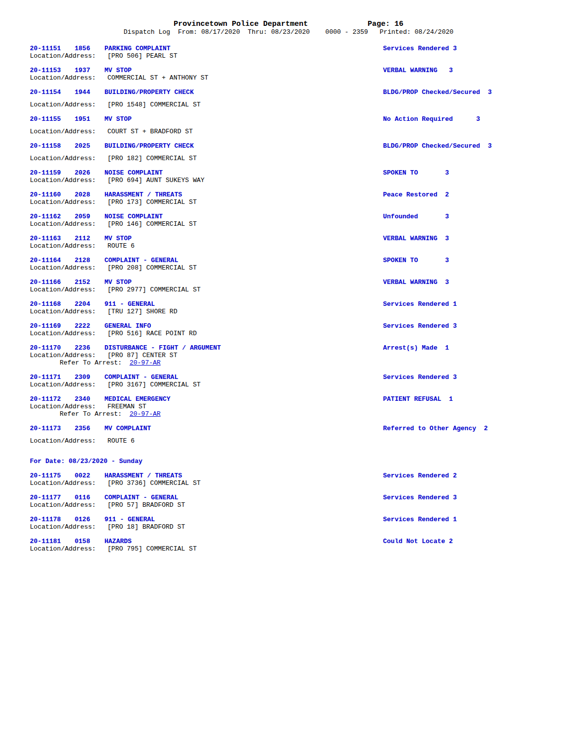Provincetown Police Department Page: 16
Dispatch Log From: 08/17/2020 Thru: 08/23/2020 0000 - 2359 Printed: 08/24/2020
20-111511856 PARKING COMPLAINT Services Rendered 3
Location/Address: [PRO 506] PEARL ST
20-111531937 MV STOP VERBAL WARNING 3
Location/Address: COMMERCIAL ST + ANTHONY ST
20-111541944 BUILDING/PROPERTY CHECK BLDG/PROP Checked/Secured 3
Location/Address: [PRO 1548] COMMERCIAL ST
20-111551951 MV STOP No Action Required 3
Location/Address: COURT ST + BRADFORD ST
20-111582025 BUILDING/PROPERTY CHECK BLDG/PROP Checked/Secured 3
Location/Address: [PRO 182] COMMERCIAL ST
20-111592026 NOISE COMPLAINT SPOKEN TO 3
Location/Address: [PRO 694] AUNT SUKEYS WAY
20-111602028 HARASSMENT / THREATS Peace Restored 2
Location/Address: [PRO 173] COMMERCIAL ST
20-111622059 NOISE COMPLAINT Unfounded 3
Location/Address: [PRO 146] COMMERCIAL ST
20-111632112 MV STOP VERBAL WARNING 3
Location/Address: ROUTE 6
20-111642128 COMPLAINT - GENERAL SPOKEN TO 3
Location/Address: [PRO 208] COMMERCIAL ST
20-111662152 MV STOP VERBAL WARNING 3
Location/Address: [PRO 2977] COMMERCIAL ST
20-111682204911 - GENERAL Services Rendered 1
Location/Address: [TRU 127] SHORE RD
20-111692222 GENERAL INFO Services Rendered 3
Location/Address: [PRO 516] RACE POINT RD
20-111702236 DISTURBANCE - FIGHT / ARGUMENT Arrest(s) Made 1
Location/Address: [PRO 87] CENTER ST
Refer To Arrest: 20-97-AR
20-111712309 COMPLAINT - GENERAL Services Rendered 3
Location/Address: [PRO 3167] COMMERCIAL ST
20-111722340 MEDICAL EMERGENCY PATIENT REFUSAL 1
Location/Address: FREEMAN ST
Refer To Arrest: 20-97-AR
20-111732356 MV COMPLAINT Referred to Other Agency 2
Location/Address: ROUTE 6
For Date: 08/23/2020 - Sunday
20-111750022 HARASSMENT / THREATS Services Rendered 2
Location/Address: [PRO 3736] COMMERCIAL ST
20-111770116 COMPLAINT - GENERAL Services Rendered 3
Location/Address: [PRO 57] BRADFORD ST
20-111780126911 - GENERAL Services Rendered 1
Location/Address: [PRO 18] BRADFORD ST
20-111810158 HAZARDS Could Not Locate 2
Location/Address: [PRO 795] COMMERCIAL ST